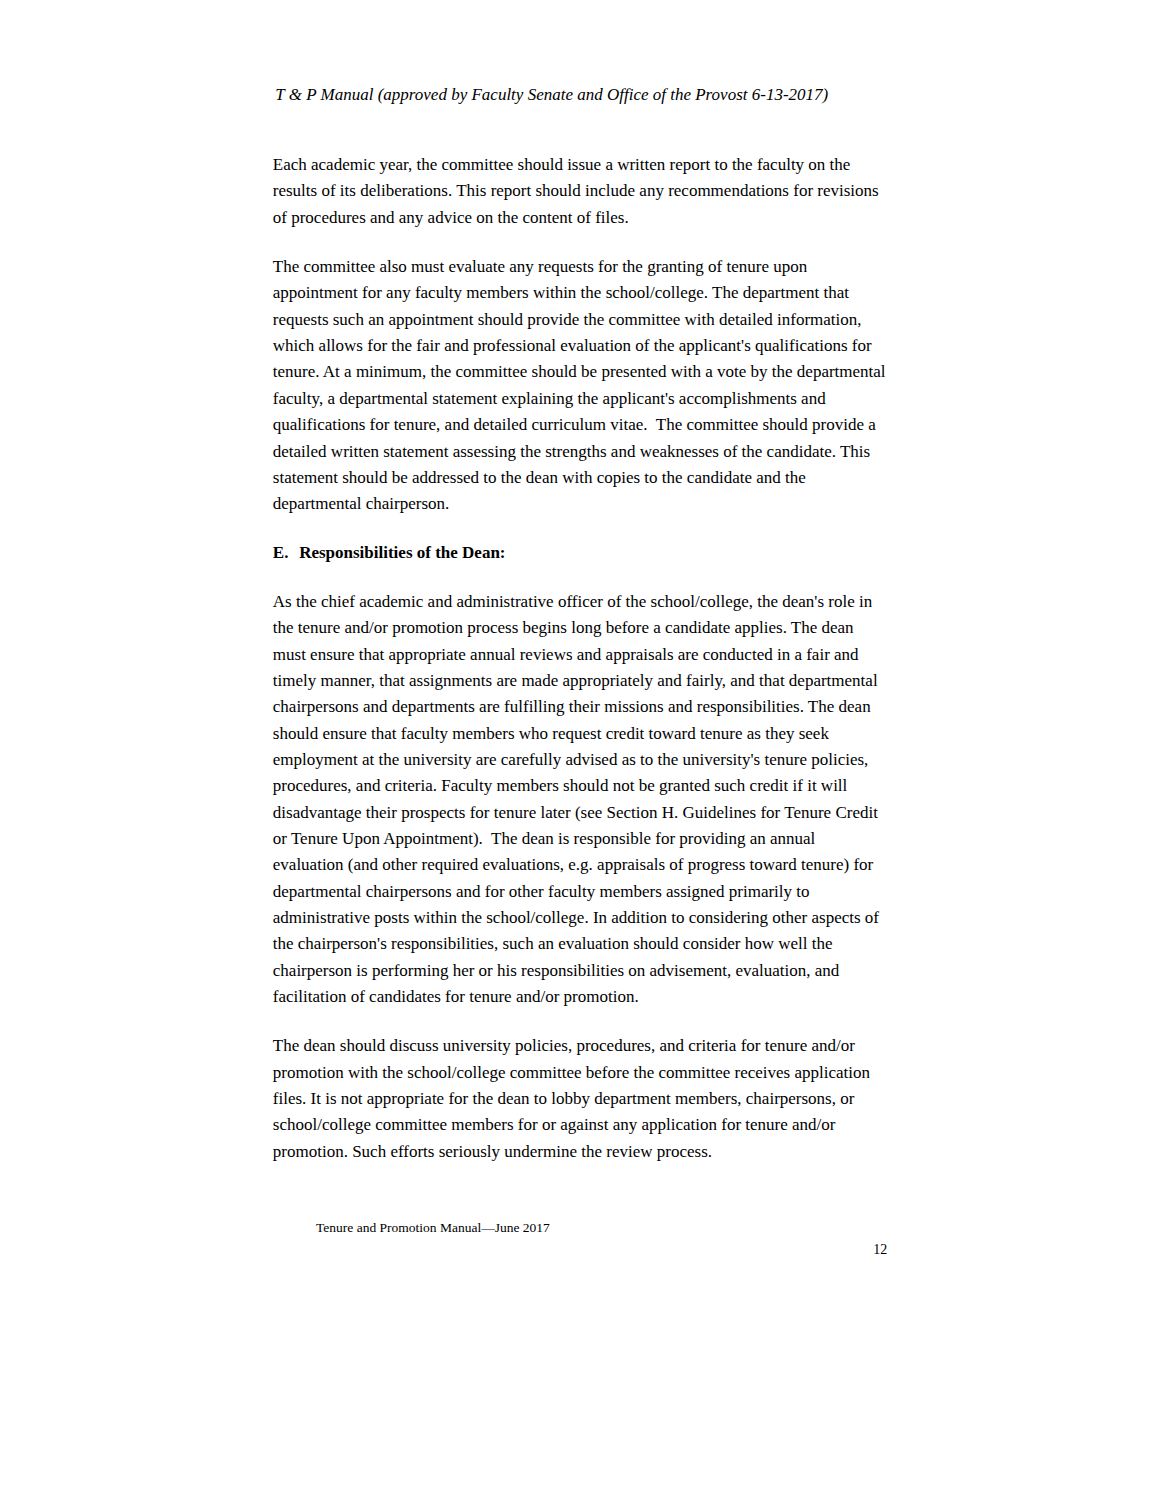T & P Manual (approved by Faculty Senate and Office of the Provost 6-13-2017)
Each academic year, the committee should issue a written report to the faculty on the results of its deliberations. This report should include any recommendations for revisions of procedures and any advice on the content of files.
The committee also must evaluate any requests for the granting of tenure upon appointment for any faculty members within the school/college. The department that requests such an appointment should provide the committee with detailed information, which allows for the fair and professional evaluation of the applicant's qualifications for tenure. At a minimum, the committee should be presented with a vote by the departmental faculty, a departmental statement explaining the applicant's accomplishments and qualifications for tenure, and detailed curriculum vitae. The committee should provide a detailed written statement assessing the strengths and weaknesses of the candidate. This statement should be addressed to the dean with copies to the candidate and the departmental chairperson.
E. Responsibilities of the Dean:
As the chief academic and administrative officer of the school/college, the dean's role in the tenure and/or promotion process begins long before a candidate applies. The dean must ensure that appropriate annual reviews and appraisals are conducted in a fair and timely manner, that assignments are made appropriately and fairly, and that departmental chairpersons and departments are fulfilling their missions and responsibilities. The dean should ensure that faculty members who request credit toward tenure as they seek employment at the university are carefully advised as to the university's tenure policies, procedures, and criteria. Faculty members should not be granted such credit if it will disadvantage their prospects for tenure later (see Section H. Guidelines for Tenure Credit or Tenure Upon Appointment). The dean is responsible for providing an annual evaluation (and other required evaluations, e.g. appraisals of progress toward tenure) for departmental chairpersons and for other faculty members assigned primarily to administrative posts within the school/college. In addition to considering other aspects of the chairperson's responsibilities, such an evaluation should consider how well the chairperson is performing her or his responsibilities on advisement, evaluation, and facilitation of candidates for tenure and/or promotion.
The dean should discuss university policies, procedures, and criteria for tenure and/or promotion with the school/college committee before the committee receives application files. It is not appropriate for the dean to lobby department members, chairpersons, or school/college committee members for or against any application for tenure and/or promotion. Such efforts seriously undermine the review process.
Tenure and Promotion Manual—June 2017
12